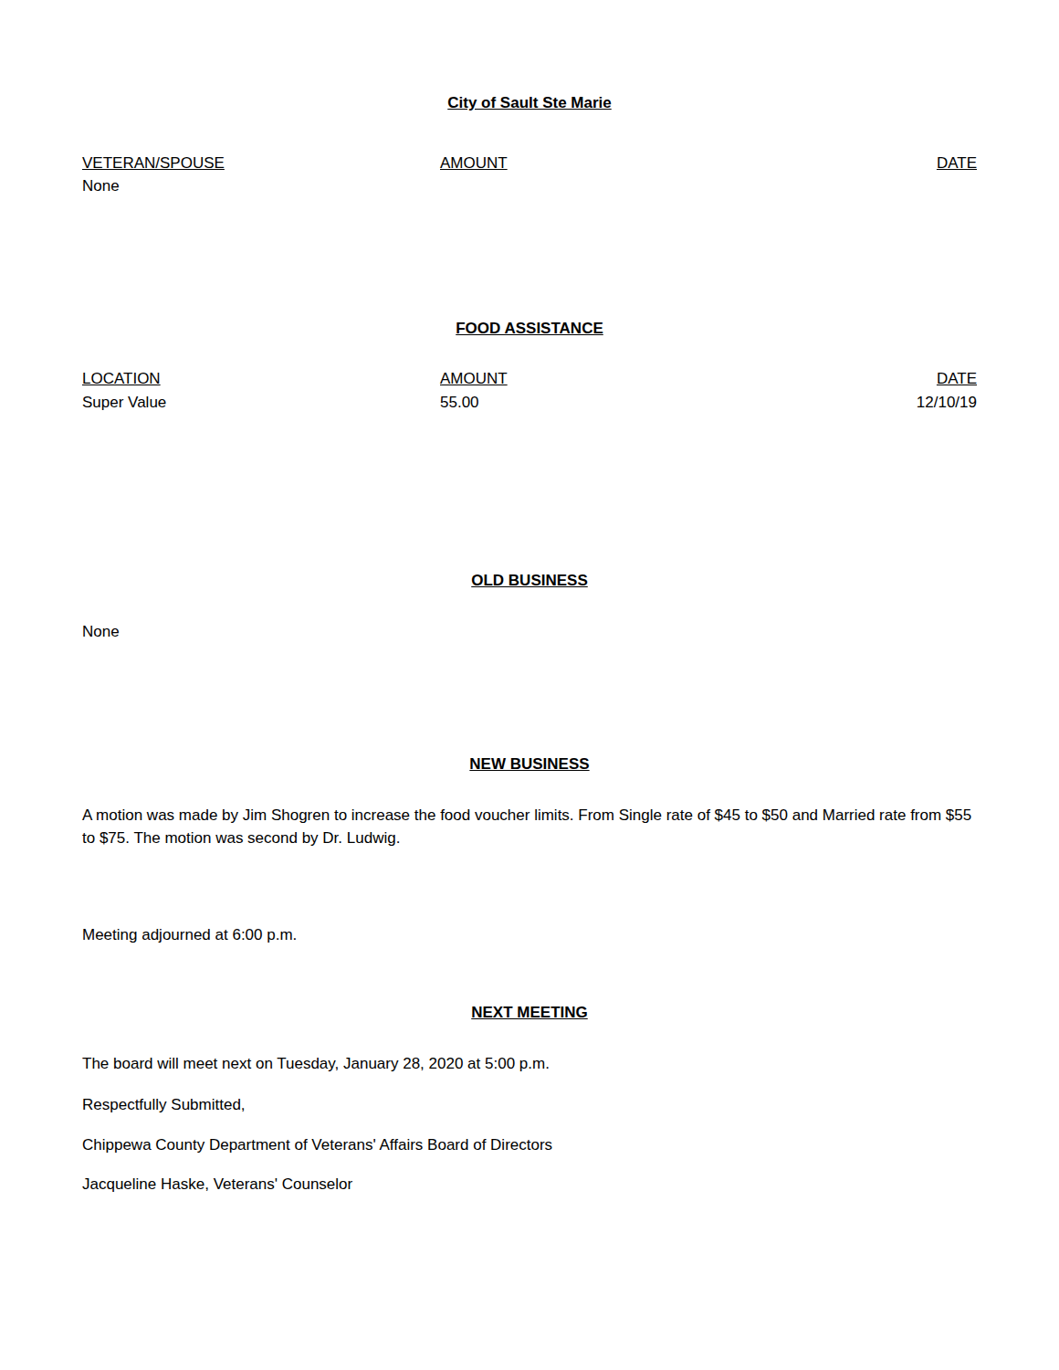City of Sault Ste Marie
| VETERAN/SPOUSE | AMOUNT | DATE |
| --- | --- | --- |
| None | | |
FOOD ASSISTANCE
| LOCATION | AMOUNT | DATE |
| --- | --- | --- |
| Super Value | 55.00 | 12/10/19 |
OLD BUSINESS
None
NEW BUSINESS
A motion was made by Jim Shogren to increase the food voucher limits. From Single rate of $45 to $50 and Married rate from $55 to $75. The motion was second by Dr. Ludwig.
Meeting adjourned at 6:00 p.m.
NEXT MEETING
The board will meet next on Tuesday, January 28, 2020 at 5:00 p.m.
Respectfully Submitted,
Chippewa County Department of Veterans' Affairs Board of Directors
Jacqueline Haske, Veterans' Counselor